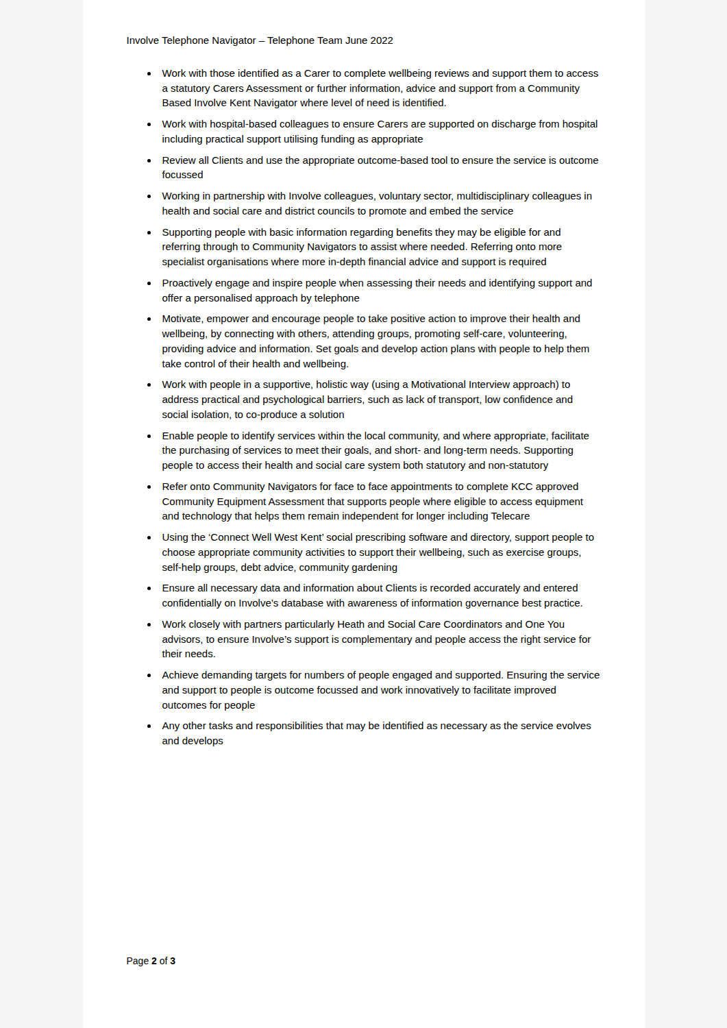Involve Telephone Navigator – Telephone Team June 2022
Work with those identified as a Carer to complete wellbeing reviews and support them to access a statutory Carers Assessment or further information, advice and support from a Community Based Involve Kent Navigator where level of need is identified.
Work with hospital-based colleagues to ensure Carers are supported on discharge from hospital including practical support utilising funding as appropriate
Review all Clients and use the appropriate outcome-based tool to ensure the service is outcome focussed
Working in partnership with Involve colleagues, voluntary sector, multidisciplinary colleagues in health and social care and district councils to promote and embed the service
Supporting people with basic information regarding benefits they may be eligible for and referring through to Community Navigators to assist where needed. Referring onto more specialist organisations where more in-depth financial advice and support is required
Proactively engage and inspire people when assessing their needs and identifying support and offer a personalised approach by telephone
Motivate, empower and encourage people to take positive action to improve their health and wellbeing, by connecting with others, attending groups, promoting self-care, volunteering, providing advice and information. Set goals and develop action plans with people to help them take control of their health and wellbeing.
Work with people in a supportive, holistic way (using a Motivational Interview approach) to address practical and psychological barriers, such as lack of transport, low confidence and social isolation, to co-produce a solution
Enable people to identify services within the local community, and where appropriate, facilitate the purchasing of services to meet their goals, and short- and long-term needs. Supporting people to access their health and social care system both statutory and non-statutory
Refer onto Community Navigators for face to face appointments to complete KCC approved Community Equipment Assessment that supports people where eligible to access equipment and technology that helps them remain independent for longer including Telecare
Using the ‘Connect Well West Kent’ social prescribing software and directory, support people to choose appropriate community activities to support their wellbeing, such as exercise groups, self-help groups, debt advice, community gardening
Ensure all necessary data and information about Clients is recorded accurately and entered confidentially on Involve’s database with awareness of information governance best practice.
Work closely with partners particularly Heath and Social Care Coordinators and One You advisors, to ensure Involve’s support is complementary and people access the right service for their needs.
Achieve demanding targets for numbers of people engaged and supported. Ensuring the service and support to people is outcome focussed and work innovatively to facilitate improved outcomes for people
Any other tasks and responsibilities that may be identified as necessary as the service evolves and develops
Page 2 of 3